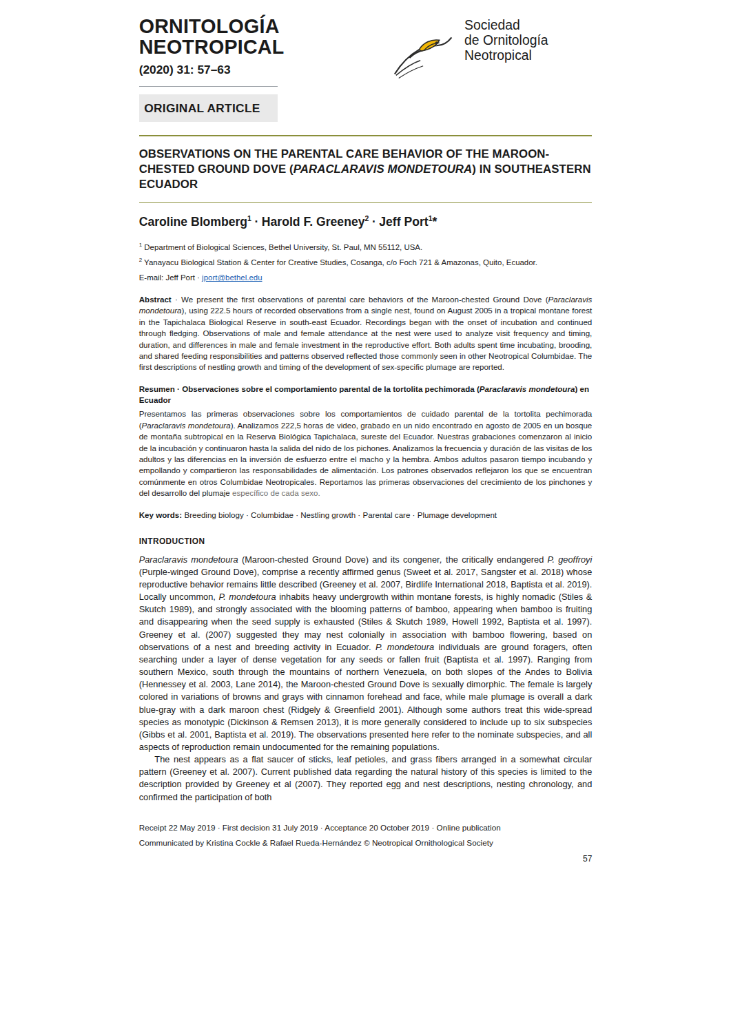ORNITOLOGÍA NEOTROPICAL
(2020) 31: 57–63
ORIGINAL ARTICLE
Sociedad
de Ornitología
Neotropical
Observations on the parental care behavior of the Maroon-chested Ground Dove (Paraclaravis mondetoura) in southeastern Ecuador
Caroline Blomberg1·Harold F. Greeney2·Jeff Port1*
1 Department of Biological Sciences, Bethel University, St. Paul, MN 55112, USA.
2 Yanayacu Biological Station & Center for Creative Studies, Cosanga, c/o Foch 721 & Amazonas, Quito, Ecuador.
E-mail: Jeff Port · jport@bethel.edu
Abstract · We present the first observations of parental care behaviors of the Maroon-chested Ground Dove (Paraclaravis mondetoura), using 222.5 hours of recorded observations from a single nest, found on August 2005 in a tropical montane forest in the Tapichalaca Biological Reserve in south-east Ecuador. Recordings began with the onset of incubation and continued through fledging. Observations of male and female attendance at the nest were used to analyze visit frequency and timing, duration, and differences in male and female investment in the reproductive effort. Both adults spent time incubating, brooding, and shared feeding responsibilities and patterns observed reflected those commonly seen in other Neotropical Columbidae. The first descriptions of nestling growth and timing of the development of sex-specific plumage are reported.
Resumen · Observaciones sobre el comportamiento parental de la tortolita pechimorada (Paraclaravis mondetoura) en Ecuador
Presentamos las primeras observaciones sobre los comportamientos de cuidado parental de la tortolita pechimorada (Paraclaravis mondetoura). Analizamos 222,5 horas de video, grabado en un nido encontrado en agosto de 2005 en un bosque de montaña subtropical en la Reserva Biológica Tapichalaca, sureste del Ecuador. Nuestras grabaciones comenzaron al inicio de la incubación y continuaron hasta la salida del nido de los pichones. Analizamos la frecuencia y duración de las visitas de los adultos y las diferencias en la inversión de esfuerzo entre el macho y la hembra. Ambos adultos pasaron tiempo incubando y empollando y compartieron las responsabilidades de alimentación. Los patrones observados reflejaron los que se encuentran comúnmente en otros Columbidae Neotropicales. Reportamos las primeras observaciones del crecimiento de los pinchones y del desarrollo del plumaje específico de cada sexo.
Key words: Breeding biology · Columbidae · Nestling growth · Parental care · Plumage development
INTRODUCTION
Paraclaravis mondetoura (Maroon-chested Ground Dove) and its congener, the critically endangered P. geoffroyi (Purple-winged Ground Dove), comprise a recently affirmed genus (Sweet et al. 2017, Sangster et al. 2018) whose reproductive behavior remains little described (Greeney et al. 2007, Birdlife International 2018, Baptista et al. 2019). Locally uncommon, P. mondetoura inhabits heavy undergrowth within montane forests, is highly nomadic (Stiles & Skutch 1989), and strongly associated with the blooming patterns of bamboo, appearing when bamboo is fruiting and disappearing when the seed supply is exhausted (Stiles & Skutch 1989, Howell 1992, Baptista et al. 1997). Greeney et al. (2007) suggested they may nest colonially in association with bamboo flowering, based on observations of a nest and breeding activity in Ecuador. P. mondetoura individuals are ground foragers, often searching under a layer of dense vegetation for any seeds or fallen fruit (Baptista et al. 1997). Ranging from southern Mexico, south through the mountains of northern Venezuela, on both slopes of the Andes to Bolivia (Hennessey et al. 2003, Lane 2014), the Maroon-chested Ground Dove is sexually dimorphic. The female is largely colored in variations of browns and grays with cinnamon forehead and face, while male plumage is overall a dark blue-gray with a dark maroon chest (Ridgely & Greenfield 2001). Although some authors treat this wide-spread species as monotypic (Dickinson & Remsen 2013), it is more generally considered to include up to six subspecies (Gibbs et al. 2001, Baptista et al. 2019). The observations presented here refer to the nominate subspecies, and all aspects of reproduction remain undocumented for the remaining populations.
The nest appears as a flat saucer of sticks, leaf petioles, and grass fibers arranged in a somewhat circular pattern (Greeney et al. 2007). Current published data regarding the natural history of this species is limited to the description provided by Greeney et al (2007). They reported egg and nest descriptions, nesting chronology, and confirmed the participation of both
Receipt 22 May 2019 · First decision 31 July 2019 · Acceptance 20 October 2019 · Online publication
Communicated by Kristina Cockle & Rafael Rueda-Hernández © Neotropical Ornithological Society
57